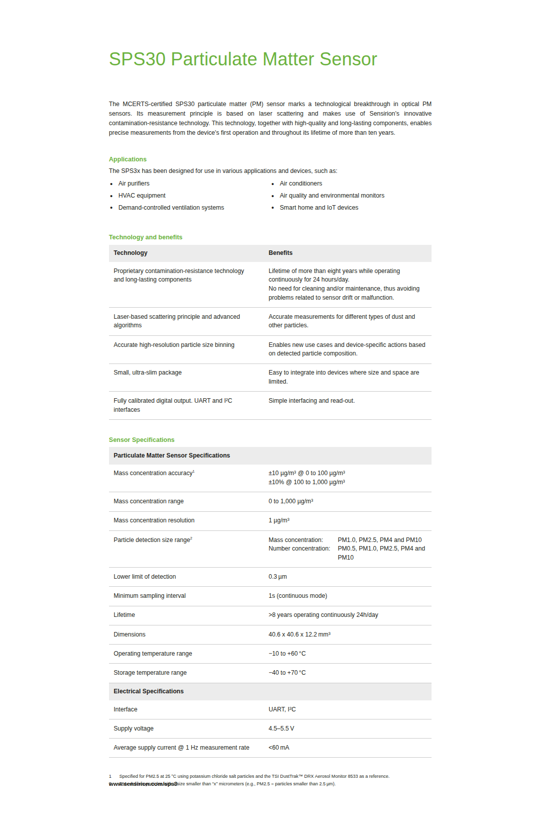SPS30 Particulate Matter Sensor
The MCERTS-certified SPS30 particulate matter (PM) sensor marks a technological breakthrough in optical PM sensors. Its measurement principle is based on laser scattering and makes use of Sensirion's innovative contamination-resistance technology. This technology, together with high-quality and long-lasting components, enables precise measurements from the device's first operation and throughout its lifetime of more than ten years.
Applications
The SPS3x has been designed for use in various applications and devices, such as:
Air purifiers
HVAC equipment
Demand-controlled ventilation systems
Air conditioners
Air quality and environmental monitors
Smart home and IoT devices
Technology and benefits
| Technology | Benefits |
| --- | --- |
| Proprietary contamination-resistance technology and long-lasting components | Lifetime of more than eight years while operating continuously for 24 hours/day. No need for cleaning and/or maintenance, thus avoiding problems related to sensor drift or malfunction. |
| Laser-based scattering principle and advanced algorithms | Accurate measurements for different types of dust and other particles. |
| Accurate high-resolution particle size binning | Enables new use cases and device-specific actions based on detected particle composition. |
| Small, ultra-slim package | Easy to integrate into devices where size and space are limited. |
| Fully calibrated digital output. UART and I²C interfaces | Simple interfacing and read-out. |
Sensor Specifications
| Particulate Matter Sensor Specifications |
| Mass concentration accuracy 1 | ±10 µg/m³ @ 0 to 100 µg/m³ ±10% @ 100 to 1,000 µg/m³ |
| Mass concentration range | 0 to 1,000 µg/m³ |
| Mass concentration resolution | 1 µg/m³ |
| Particle detection size range 2 | Mass concentration: PM1.0, PM2.5, PM4 and PM10 Number concentration: PM0.5, PM1.0, PM2.5, PM4 and PM10 |
| Lower limit of detection | 0.3 µm |
| Minimum sampling interval | 1s (continuous mode) |
| Lifetime | >8 years operating continuously 24h/day |
| Dimensions | 40.6 x 40.6 x 12.2 mm³ |
| Operating temperature range | −10 to +60 °C |
| Storage temperature range | −40 to +70 °C |
| Electrical Specifications |
| Interface | UART, I²C |
| Supply voltage | 4.5–5.5 V |
| Average supply current @ 1 Hz measurement rate | <60 mA |
1 Specified for PM2.5 at 25 °C using potassium chloride salt particles and the TSI DustTrak™ DRX Aerosol Monitor 8533 as a reference.
2 PMx defines particles with a size smaller than “x” micrometers (e.g., PM2.5 = particles smaller than 2.5 µm).
www.sensirion.com/sps3